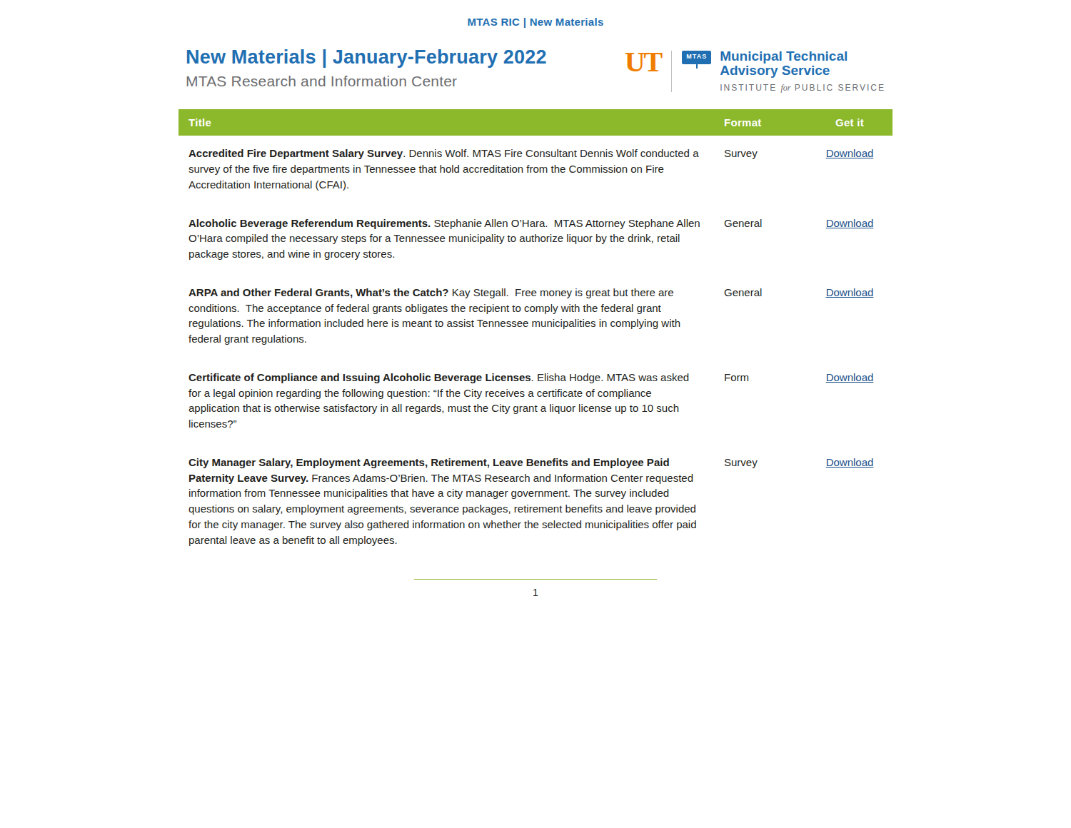MTAS RIC | New Materials
New Materials | January-February 2022
MTAS Research and Information Center
UT
MTAS
Municipal Technical
Advisory Service
INSTITUTE for PUBLIC SERVICE
| Title | Format | Get it |
| --- | --- | --- |
| Accredited Fire Department Salary Survey . Dennis Wolf. MTAS Fire Consultant Dennis Wolf conducted a survey of the five fire departments in Tennessee that hold accreditation from the Commission on Fire Accreditation International (CFAI). | Survey | Download |
| Alcoholic Beverage Referendum Requirements. Stephanie Allen O’Hara. MTAS Attorney Stephane Allen O’Hara compiled the necessary steps for a Tennessee municipality to authorize liquor by the drink, retail package stores, and wine in grocery stores. | General | Download |
| ARPA and Other Federal Grants, What’s the Catch? Kay Stegall. Free money is great but there are conditions. The acceptance of federal grants obligates the recipient to comply with the federal grant regulations. The information included here is meant to assist Tennessee municipalities in complying with federal grant regulations. | General | Download |
| Certificate of Compliance and Issuing Alcoholic Beverage Licenses . Elisha Hodge. MTAS was asked for a legal opinion regarding the following question: “If the City receives a certificate of compliance application that is otherwise satisfactory in all regards, must the City grant a liquor license up to 10 such licenses?” | Form | Download |
| City Manager Salary, Employment Agreements, Retirement, Leave Benefits and Employee Paid Paternity Leave Survey. Frances Adams-O’Brien. The MTAS Research and Information Center requested information from Tennessee municipalities that have a city manager government. The survey included questions on salary, employment agreements, severance packages, retirement benefits and leave provided for the city manager. The survey also gathered information on whether the selected municipalities offer paid parental leave as a benefit to all employees. | Survey | Download |
1